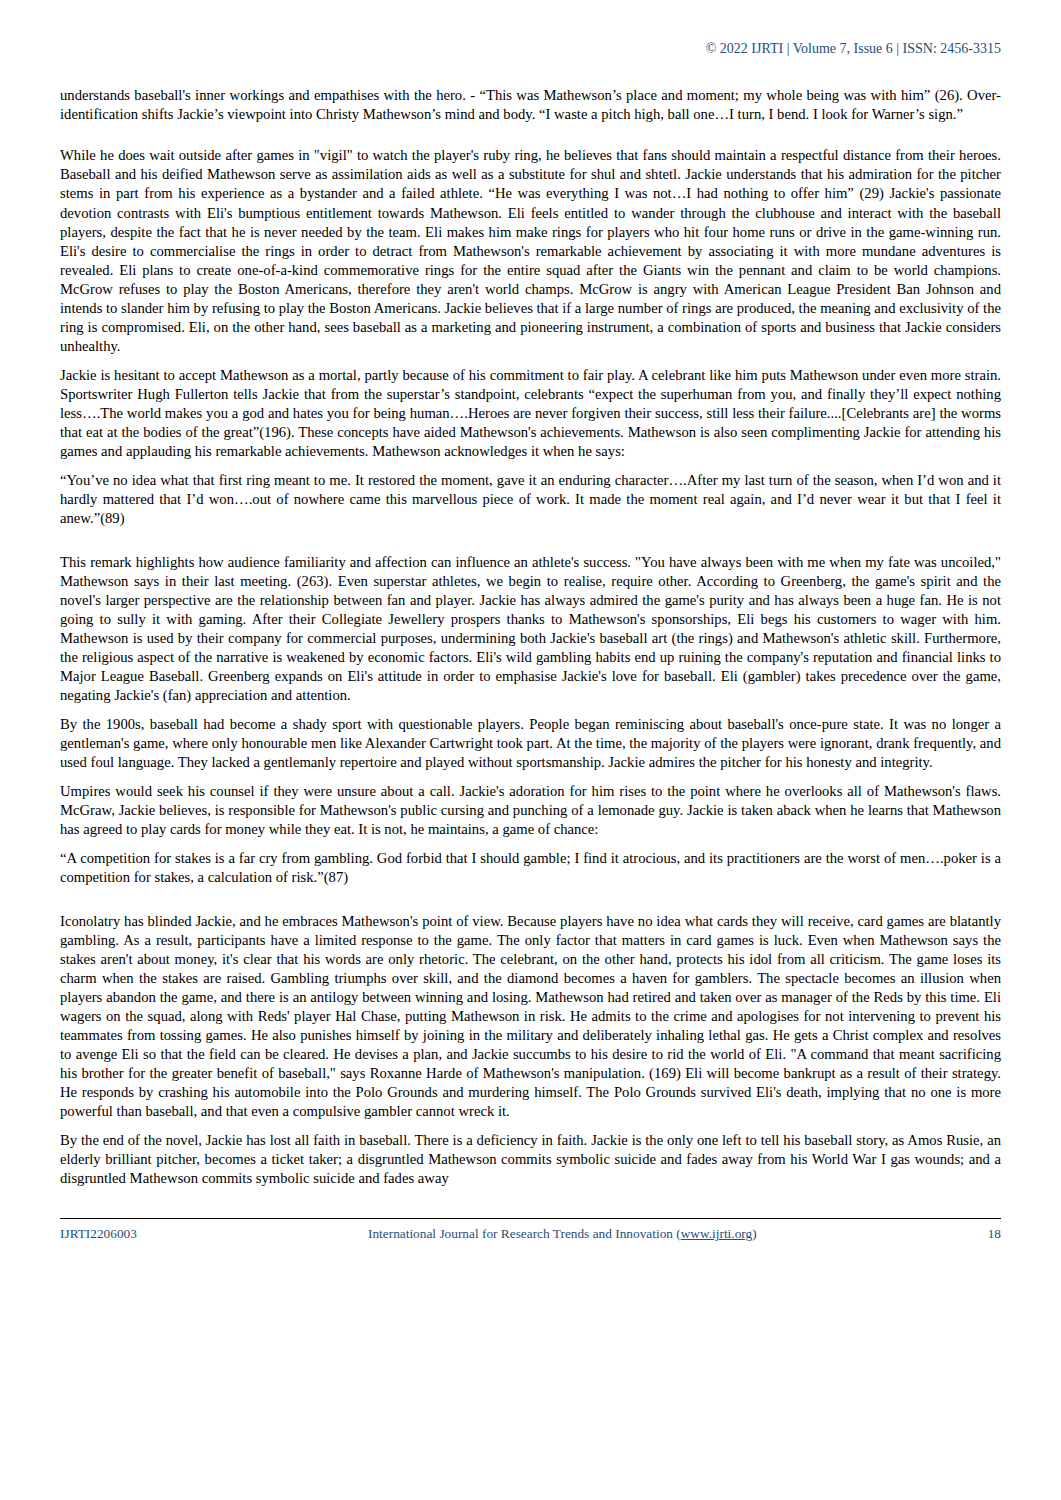© 2022 IJRTI | Volume 7, Issue 6 | ISSN: 2456-3315
understands baseball's inner workings and empathises with the hero. - “This was Mathewson’s place and moment; my whole being was with him” (26). Over-identification shifts Jackie’s viewpoint into Christy Mathewson’s mind and body. “I waste a pitch high, ball one…I turn, I bend. I look for Warner’s sign.”
While he does wait outside after games in "vigil" to watch the player's ruby ring, he believes that fans should maintain a respectful distance from their heroes. Baseball and his deified Mathewson serve as assimilation aids as well as a substitute for shul and shtetl. Jackie understands that his admiration for the pitcher stems in part from his experience as a bystander and a failed athlete. “He was everything I was not…I had nothing to offer him” (29) Jackie's passionate devotion contrasts with Eli's bumptious entitlement towards Mathewson. Eli feels entitled to wander through the clubhouse and interact with the baseball players, despite the fact that he is never needed by the team. Eli makes him make rings for players who hit four home runs or drive in the game-winning run. Eli's desire to commercialise the rings in order to detract from Mathewson's remarkable achievement by associating it with more mundane adventures is revealed. Eli plans to create one-of-a-kind commemorative rings for the entire squad after the Giants win the pennant and claim to be world champions. McGrow refuses to play the Boston Americans, therefore they aren't world champs. McGrow is angry with American League President Ban Johnson and intends to slander him by refusing to play the Boston Americans. Jackie believes that if a large number of rings are produced, the meaning and exclusivity of the ring is compromised. Eli, on the other hand, sees baseball as a marketing and pioneering instrument, a combination of sports and business that Jackie considers unhealthy.
Jackie is hesitant to accept Mathewson as a mortal, partly because of his commitment to fair play. A celebrant like him puts Mathewson under even more strain. Sportswriter Hugh Fullerton tells Jackie that from the superstar’s standpoint, celebrants “expect the superhuman from you, and finally they’ll expect nothing less….The world makes you a god and hates you for being human….Heroes are never forgiven their success, still less their failure....[Celebrants are] the worms that eat at the bodies of the great”(196). These concepts have aided Mathewson's achievements. Mathewson is also seen complimenting Jackie for attending his games and applauding his remarkable achievements. Mathewson acknowledges it when he says:
“You’ve no idea what that first ring meant to me. It restored the moment, gave it an enduring character….After my last turn of the season, when I’d won and it hardly mattered that I’d won….out of nowhere came this marvellous piece of work. It made the moment real again, and I’d never wear it but that I feel it anew.”(89)
This remark highlights how audience familiarity and affection can influence an athlete's success. "You have always been with me when my fate was uncoiled," Mathewson says in their last meeting. (263). Even superstar athletes, we begin to realise, require other. According to Greenberg, the game's spirit and the novel's larger perspective are the relationship between fan and player. Jackie has always admired the game's purity and has always been a huge fan. He is not going to sully it with gaming. After their Collegiate Jewellery prospers thanks to Mathewson's sponsorships, Eli begs his customers to wager with him. Mathewson is used by their company for commercial purposes, undermining both Jackie's baseball art (the rings) and Mathewson's athletic skill. Furthermore, the religious aspect of the narrative is weakened by economic factors. Eli's wild gambling habits end up ruining the company's reputation and financial links to Major League Baseball. Greenberg expands on Eli's attitude in order to emphasise Jackie's love for baseball. Eli (gambler) takes precedence over the game, negating Jackie's (fan) appreciation and attention.
By the 1900s, baseball had become a shady sport with questionable players. People began reminiscing about baseball's once-pure state. It was no longer a gentleman's game, where only honourable men like Alexander Cartwright took part. At the time, the majority of the players were ignorant, drank frequently, and used foul language. They lacked a gentlemanly repertoire and played without sportsmanship. Jackie admires the pitcher for his honesty and integrity.
Umpires would seek his counsel if they were unsure about a call. Jackie's adoration for him rises to the point where he overlooks all of Mathewson's flaws. McGraw, Jackie believes, is responsible for Mathewson's public cursing and punching of a lemonade guy. Jackie is taken aback when he learns that Mathewson has agreed to play cards for money while they eat. It is not, he maintains, a game of chance:
“A competition for stakes is a far cry from gambling. God forbid that I should gamble; I find it atrocious, and its practitioners are the worst of men….poker is a competition for stakes, a calculation of risk.”(87)
Iconolatry has blinded Jackie, and he embraces Mathewson's point of view. Because players have no idea what cards they will receive, card games are blatantly gambling. As a result, participants have a limited response to the game. The only factor that matters in card games is luck. Even when Mathewson says the stakes aren't about money, it's clear that his words are only rhetoric. The celebrant, on the other hand, protects his idol from all criticism. The game loses its charm when the stakes are raised. Gambling triumphs over skill, and the diamond becomes a haven for gamblers. The spectacle becomes an illusion when players abandon the game, and there is an antilogy between winning and losing. Mathewson had retired and taken over as manager of the Reds by this time. Eli wagers on the squad, along with Reds' player Hal Chase, putting Mathewson in risk. He admits to the crime and apologises for not intervening to prevent his teammates from tossing games. He also punishes himself by joining in the military and deliberately inhaling lethal gas. He gets a Christ complex and resolves to avenge Eli so that the field can be cleared. He devises a plan, and Jackie succumbs to his desire to rid the world of Eli. "A command that meant sacrificing his brother for the greater benefit of baseball," says Roxanne Harde of Mathewson's manipulation. (169) Eli will become bankrupt as a result of their strategy. He responds by crashing his automobile into the Polo Grounds and murdering himself. The Polo Grounds survived Eli's death, implying that no one is more powerful than baseball, and that even a compulsive gambler cannot wreck it.
By the end of the novel, Jackie has lost all faith in baseball. There is a deficiency in faith. Jackie is the only one left to tell his baseball story, as Amos Rusie, an elderly brilliant pitcher, becomes a ticket taker; a disgruntled Mathewson commits symbolic suicide and fades away from his World War I gas wounds; and a disgruntled Mathewson commits symbolic suicide and fades away
IJRTI2206003 International Journal for Research Trends and Innovation (www.ijrti.org) 18